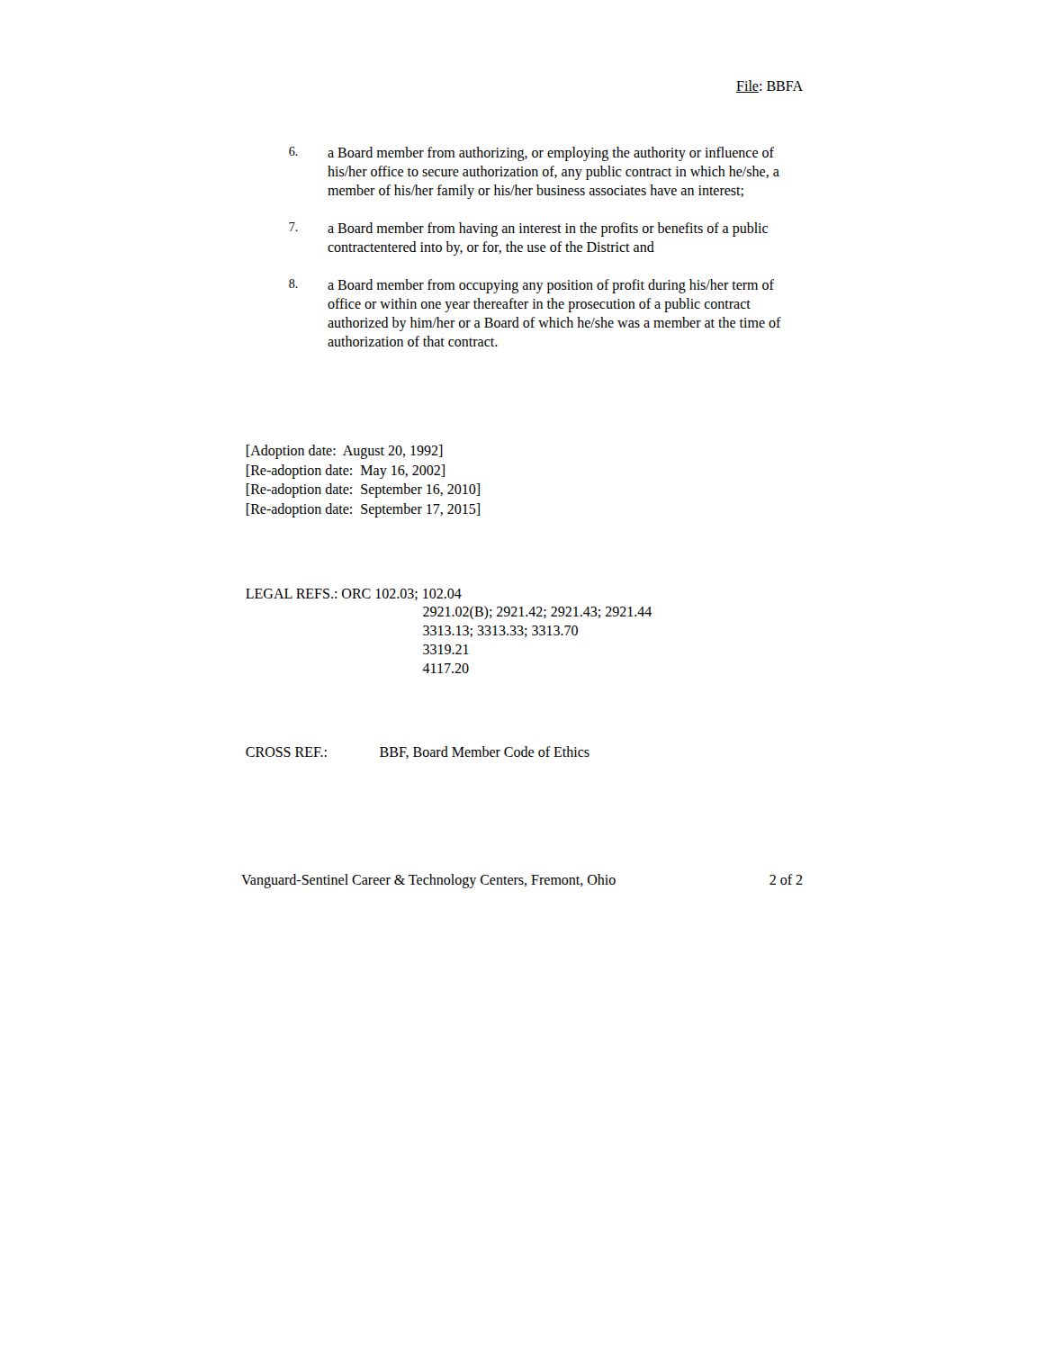File: BBFA
6. a Board member from authorizing, or employing the authority or influence of his/her office to secure authorization of, any public contract in which he/she, a member of his/her family or his/her business associates have an interest;
7. a Board member from having an interest in the profits or benefits of a public contractentered into by, or for, the use of the District and
8. a Board member from occupying any position of profit during his/her term of office or within one year thereafter in the prosecution of a public contract authorized by him/her or a Board of which he/she was a member at the time of authorization of that contract.
[Adoption date: August 20, 1992]
[Re-adoption date: May 16, 2002]
[Re-adoption date: September 16, 2010]
[Re-adoption date: September 17, 2015]
LEGAL REFS.: ORC 102.03; 102.04
2921.02(B); 2921.42; 2921.43; 2921.44
3313.13; 3313.33; 3313.70
3319.21
4117.20
CROSS REF.: BBF, Board Member Code of Ethics
Vanguard-Sentinel Career & Technology Centers, Fremont, Ohio
2 of 2